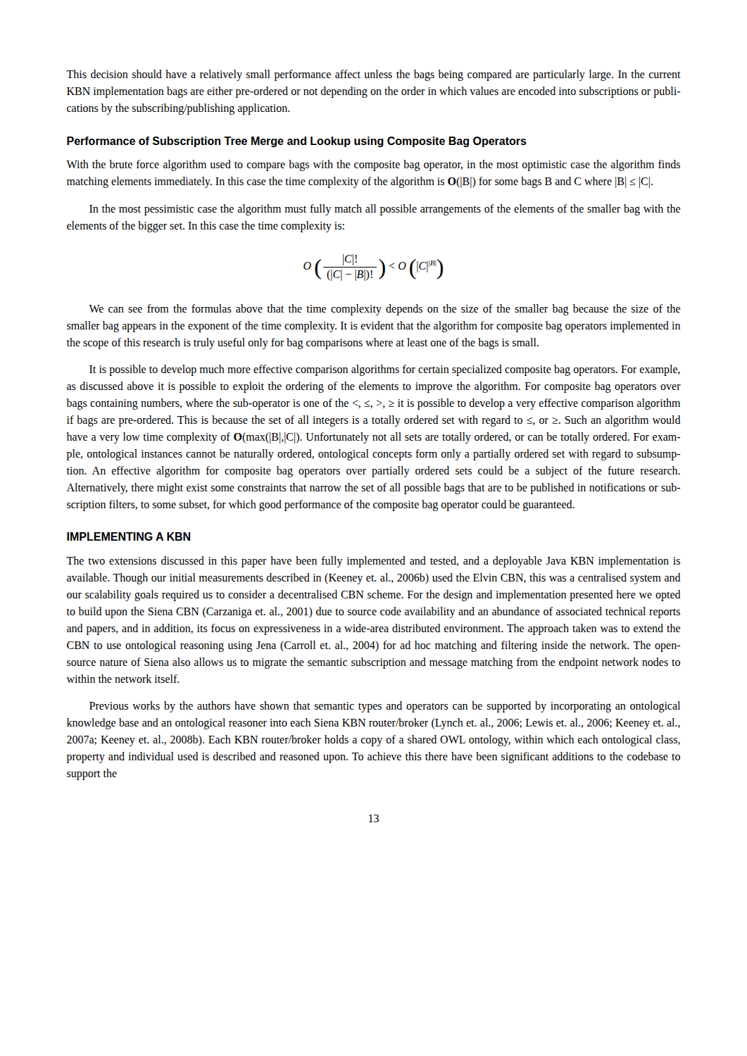This decision should have a relatively small performance affect unless the bags being compared are particularly large. In the current KBN implementation bags are either pre-ordered or not depending on the order in which values are encoded into subscriptions or publications by the subscribing/publishing application.
Performance of Subscription Tree Merge and Lookup using Composite Bag Operators
With the brute force algorithm used to compare bags with the composite bag operator, in the most optimistic case the algorithm finds matching elements immediately. In this case the time complexity of the algorithm is O(|B|) for some bags B and C where |B| ≤ |C|.
In the most pessimistic case the algorithm must fully match all possible arrangements of the elements of the smaller bag with the elements of the bigger set. In this case the time complexity is:
O (|C|!(|C| − |B|)!) < O (|C||B|)
We can see from the formulas above that the time complexity depends on the size of the smaller bag because the size of the smaller bag appears in the exponent of the time complexity. It is evident that the algorithm for composite bag operators implemented in the scope of this research is truly useful only for bag comparisons where at least one of the bags is small.
It is possible to develop much more effective comparison algorithms for certain specialized composite bag operators. For example, as discussed above it is possible to exploit the ordering of the elements to improve the algorithm. For composite bag operators over bags containing numbers, where the sub-operator is one of the <, ≤, >, ≥ it is possible to develop a very effective comparison algorithm if bags are pre-ordered. This is because the set of all integers is a totally ordered set with regard to ≤, or ≥. Such an algorithm would have a very low time complexity of O(max(|B|,|C|). Unfortunately not all sets are totally ordered, or can be totally ordered. For example, ontological instances cannot be naturally ordered, ontological concepts form only a partially ordered set with regard to subsumption. An effective algorithm for composite bag operators over partially ordered sets could be a subject of the future research. Alternatively, there might exist some constraints that narrow the set of all possible bags that are to be published in notifications or subscription filters, to some subset, for which good performance of the composite bag operator could be guaranteed.
Implementing a KBN
The two extensions discussed in this paper have been fully implemented and tested, and a deployable Java KBN implementation is available. Though our initial measurements described in (Keeney et. al., 2006b) used the Elvin CBN, this was a centralised system and our scalability goals required us to consider a decentralised CBN scheme. For the design and implementation presented here we opted to build upon the Siena CBN (Carzaniga et. al., 2001) due to source code availability and an abundance of associated technical reports and papers, and in addition, its focus on expressiveness in a wide-area distributed environment. The approach taken was to extend the CBN to use ontological reasoning using Jena (Carroll et. al., 2004) for ad hoc matching and filtering inside the network. The open-source nature of Siena also allows us to migrate the semantic subscription and message matching from the endpoint network nodes to within the network itself.
Previous works by the authors have shown that semantic types and operators can be supported by incorporating an ontological knowledge base and an ontological reasoner into each Siena KBN router/broker (Lynch et. al., 2006; Lewis et. al., 2006; Keeney et. al., 2007a; Keeney et. al., 2008b). Each KBN router/broker holds a copy of a shared OWL ontology, within which each ontological class, property and individual used is described and reasoned upon. To achieve this there have been significant additions to the codebase to support the
13